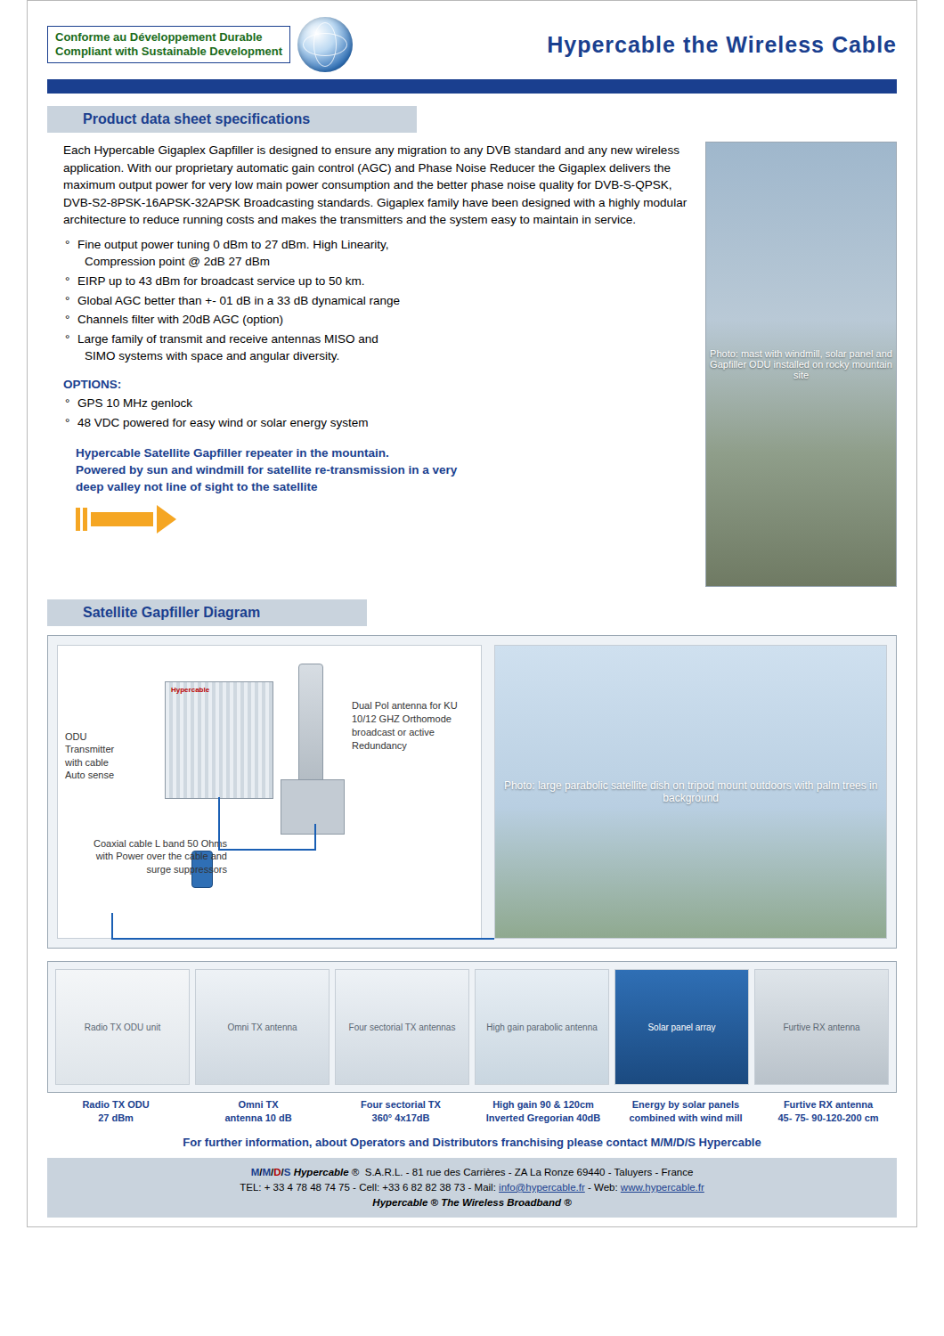Conforme au Développement Durable
Compliant with Sustainable Development
Hypercable the Wireless Cable
Product data sheet specifications
Each Hypercable Gigaplex Gapfiller is designed to ensure any migration to any DVB standard and any new wireless application. With our proprietary automatic gain control (AGC) and Phase Noise Reducer the Gigaplex delivers the maximum output power for very low main power consumption and the better phase noise quality for DVB-S-QPSK, DVB-S2-8PSK-16APSK-32APSK Broadcasting standards. Gigaplex family have been designed with a highly modular architecture to reduce running costs and makes the transmitters and the system easy to maintain in service.
Fine output power tuning 0 dBm to 27 dBm. High Linearity, Compression point @ 2dB 27 dBm
EIRP up to 43 dBm for broadcast service up to 50 km.
Global AGC better than +- 01 dB in a 33 dB dynamical range
Channels filter with 20dB AGC (option)
Large family of transmit and receive antennas MISO and SIMO systems with space and angular diversity.
OPTIONS:
GPS 10 MHz genlock
48 VDC powered for easy wind or solar energy system
Hypercable Satellite Gapfiller repeater in the mountain.
Powered by sun and windmill for satellite re-transmission in a very
deep valley not line of sight to the satellite
Photo: mast with windmill, solar panel and Gapfiller ODU installed on rocky mountain site
Satellite Gapfiller Diagram
Hypercable
ODU
Transmitter
with cable
Auto sense
Dual Pol antenna for KU
10/12 GHZ Orthomode
broadcast or active
Redundancy
Coaxial cable L band 50 Ohms
with Power over the cable and
surge suppressors
Photo: large parabolic satellite dish on tripod mount outdoors with palm trees in background
Radio TX ODU unit
Omni TX antenna
Four sectorial TX antennas
High gain parabolic antenna
Solar panel array
Furtive RX antenna
Radio TX ODU
27 dBm
Omni TX
antenna 10 dB
Four sectorial TX
360° 4x17dB
High gain 90 & 120cm
Inverted Gregorian 40dB
Energy by solar panels
combined with wind mill
Furtive RX antenna
45- 75- 90-120-200 cm
For further information, about Operators and Distributors franchising please contact M/M/D/S Hypercable
M/M/D/S Hypercable ® S.A.R.L. - 81 rue des Carrières - ZA La Ronze 69440 - Taluyers - France
TEL: + 33 4 78 48 74 75 - Cell: +33 6 82 82 38 73 - Mail: info@hypercable.fr - Web: www.hypercable.fr
Hypercable ® The Wireless Broadband ®